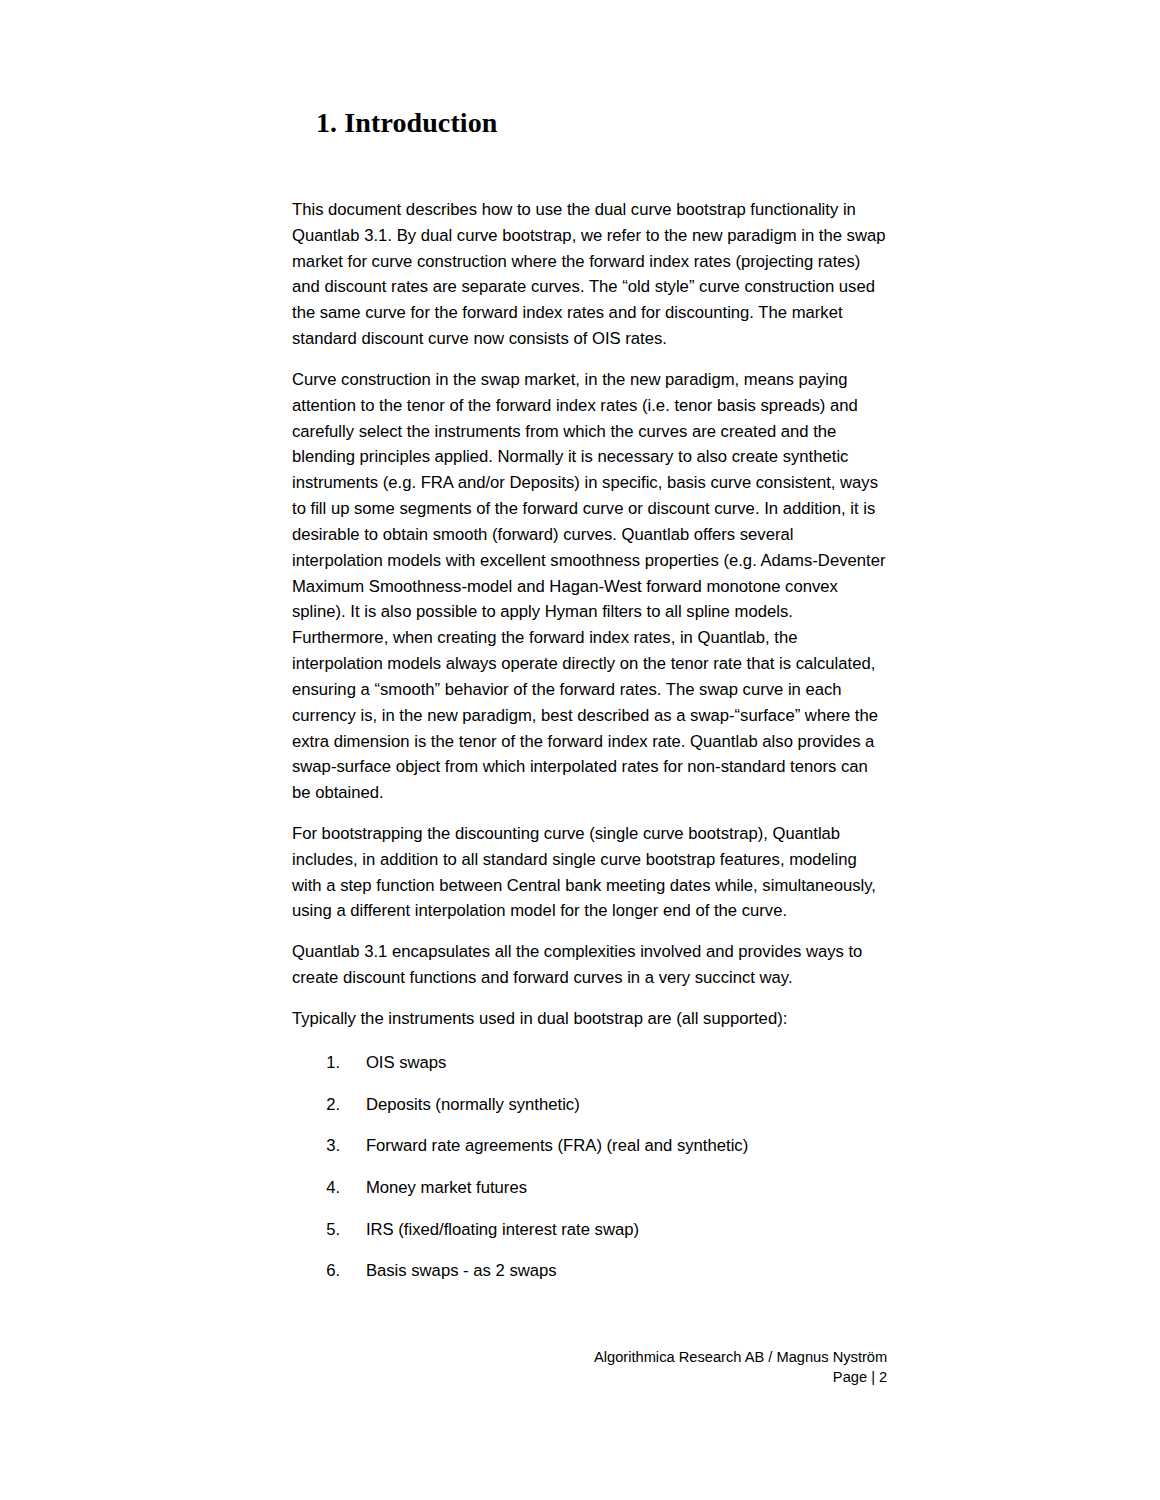1. Introduction
This document describes how to use the dual curve bootstrap functionality in Quantlab 3.1. By dual curve bootstrap, we refer to the new paradigm in the swap market for curve construction where the forward index rates (projecting rates) and discount rates are separate curves. The “old style” curve construction used the same curve for the forward index rates and for discounting. The market standard discount curve now consists of OIS rates.
Curve construction in the swap market, in the new paradigm, means paying attention to the tenor of the forward index rates (i.e. tenor basis spreads) and carefully select the instruments from which the curves are created and the blending principles applied. Normally it is necessary to also create synthetic instruments (e.g. FRA and/or Deposits) in specific, basis curve consistent, ways to fill up some segments of the forward curve or discount curve. In addition, it is desirable to obtain smooth (forward) curves. Quantlab offers several interpolation models with excellent smoothness properties (e.g. Adams-Deventer Maximum Smoothness-model and Hagan-West forward monotone convex spline). It is also possible to apply Hyman filters to all spline models. Furthermore, when creating the forward index rates, in Quantlab, the interpolation models always operate directly on the tenor rate that is calculated, ensuring a “smooth” behavior of the forward rates. The swap curve in each currency is, in the new paradigm, best described as a swap-“surface” where the extra dimension is the tenor of the forward index rate. Quantlab also provides a swap-surface object from which interpolated rates for non-standard tenors can be obtained.
For bootstrapping the discounting curve (single curve bootstrap), Quantlab includes, in addition to all standard single curve bootstrap features, modeling with a step function between Central bank meeting dates while, simultaneously, using a different interpolation model for the longer end of the curve.
Quantlab 3.1 encapsulates all the complexities involved and provides ways to create discount functions and forward curves in a very succinct way.
Typically the instruments used in dual bootstrap are (all supported):
OIS swaps
Deposits (normally synthetic)
Forward rate agreements (FRA) (real and synthetic)
Money market futures
IRS (fixed/floating interest rate swap)
Basis swaps - as 2 swaps
Algorithmica Research AB / Magnus Nyström
Page | 2